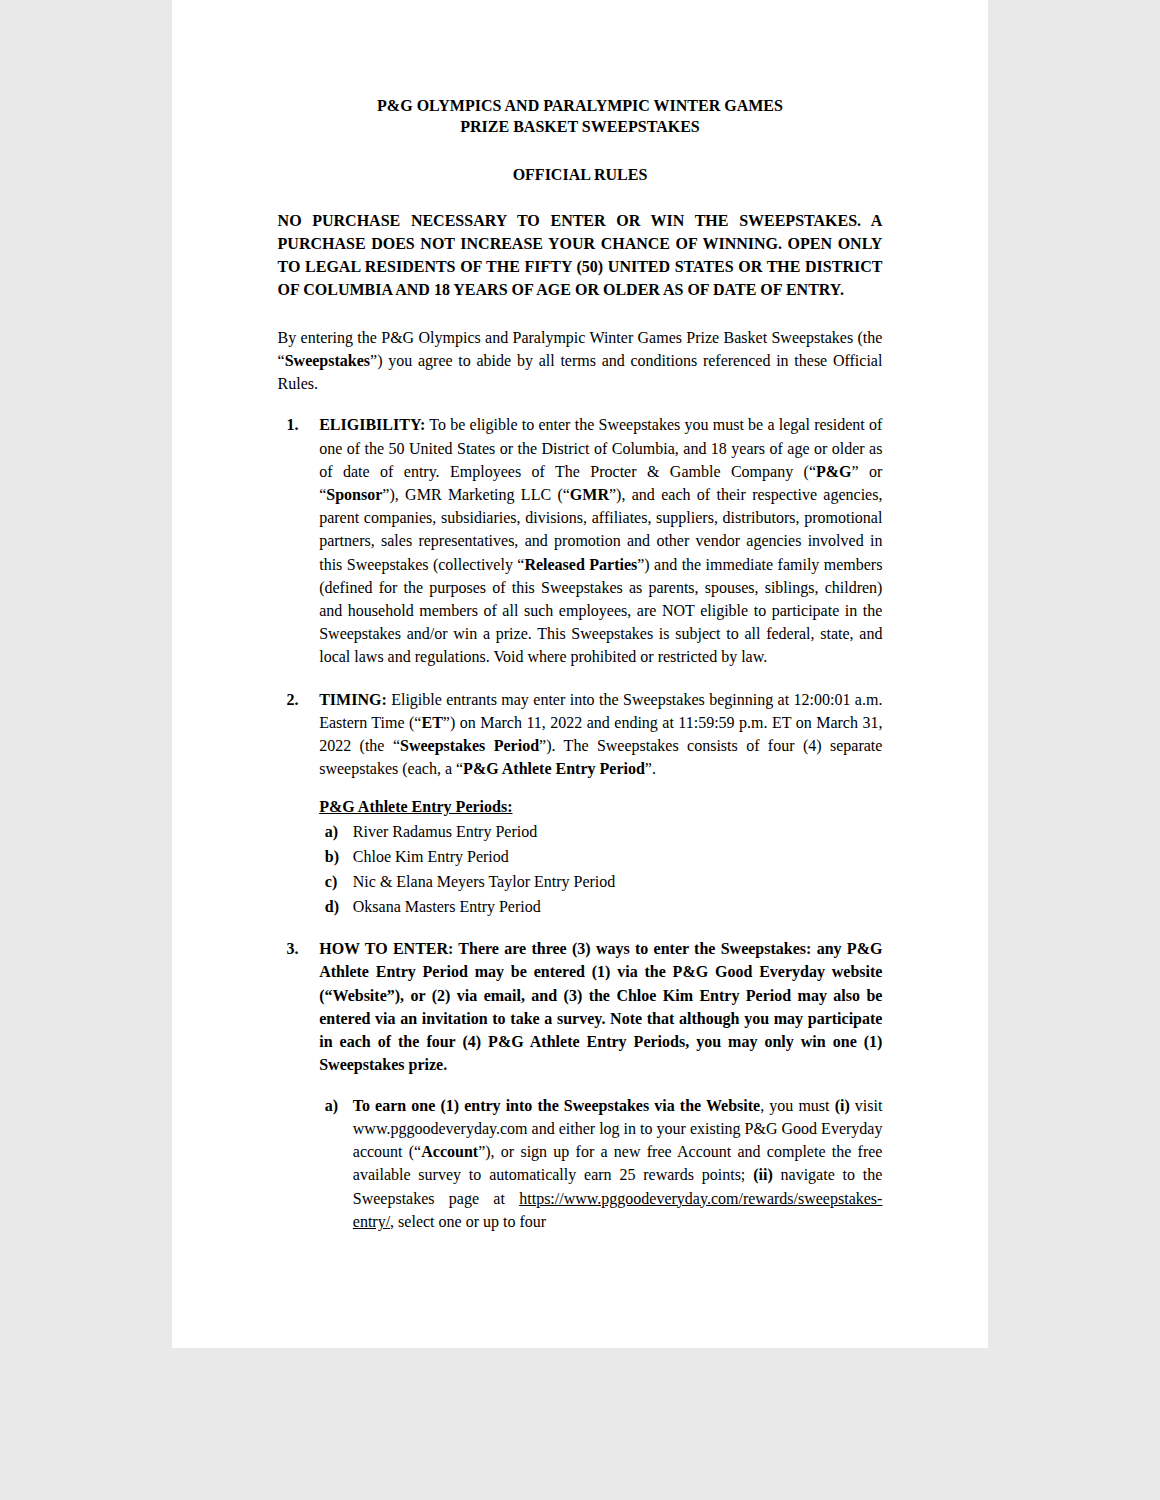P&G Olympics and Paralympic Winter Games
Prize Basket Sweepstakes
Official Rules
No purchase necessary to enter or win the sweepstakes. A purchase does not increase your chance of winning. Open only to legal residents of the fifty (50) United States or the District of Columbia and 18 years of age or older as of date of entry.
By entering the P&G Olympics and Paralympic Winter Games Prize Basket Sweepstakes (the “Sweepstakes”) you agree to abide by all terms and conditions referenced in these Official Rules.
ELIGIBILITY: To be eligible to enter the Sweepstakes you must be a legal resident of one of the 50 United States or the District of Columbia, and 18 years of age or older as of date of entry. Employees of The Procter & Gamble Company (“P&G” or “Sponsor”), GMR Marketing LLC (“GMR”), and each of their respective agencies, parent companies, subsidiaries, divisions, affiliates, suppliers, distributors, promotional partners, sales representatives, and promotion and other vendor agencies involved in this Sweepstakes (collectively “Released Parties”) and the immediate family members (defined for the purposes of this Sweepstakes as parents, spouses, siblings, children) and household members of all such employees, are NOT eligible to participate in the Sweepstakes and/or win a prize. This Sweepstakes is subject to all federal, state, and local laws and regulations. Void where prohibited or restricted by law.
TIMING: Eligible entrants may enter into the Sweepstakes beginning at 12:00:01 a.m. Eastern Time (“ET”) on March 11, 2022 and ending at 11:59:59 p.m. ET on March 31, 2022 (the “Sweepstakes Period”). The Sweepstakes consists of four (4) separate sweepstakes (each, a “P&G Athlete Entry Period”.
P&G Athlete Entry Periods:
River Radamus Entry Period
Chloe Kim Entry Period
Nic & Elana Meyers Taylor Entry Period
Oksana Masters Entry Period
HOW TO ENTER: There are three (3) ways to enter the Sweepstakes: any P&G Athlete Entry Period may be entered (1) via the P&G Good Everyday website (“Website”), or (2) via email, and (3) the Chloe Kim Entry Period may also be entered via an invitation to take a survey. Note that although you may participate in each of the four (4) P&G Athlete Entry Periods, you may only win one (1) Sweepstakes prize.
To earn one (1) entry into the Sweepstakes via the Website, you must (i) visit www.pggoodeveryday.com and either log in to your existing P&G Good Everyday account (“Account”), or sign up for a new free Account and complete the free available survey to automatically earn 25 rewards points; (ii) navigate to the Sweepstakes page at https://www.pggoodeveryday.com/rewards/sweepstakes-entry/, select one or up to four